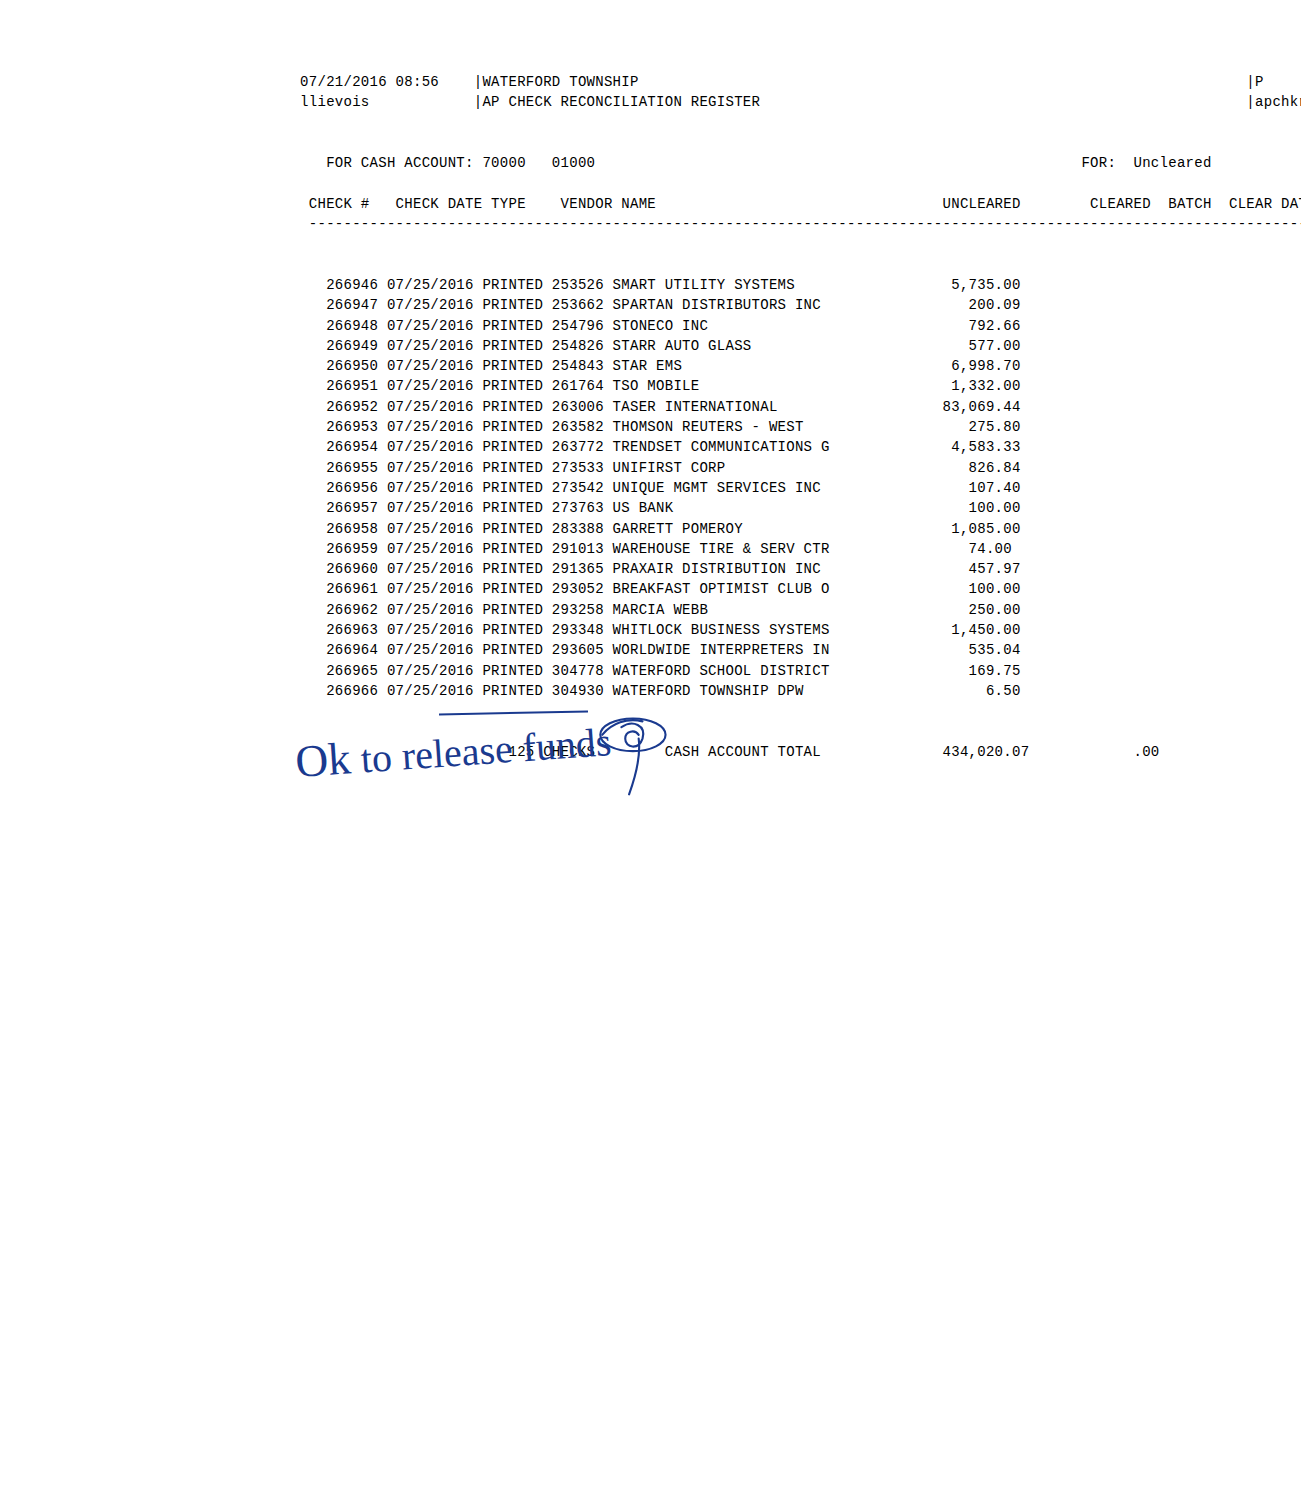07/21/2016 08:56    |WATERFORD TOWNSHIP                                                                      |P      3
llievois            |AP CHECK RECONCILIATION REGISTER                                                        |apchkrcn


   FOR CASH ACCOUNT: 70000   01000                                                        FOR:  Uncleared

 CHECK #   CHECK DATE TYPE    VENDOR NAME                                 UNCLEARED        CLEARED  BATCH  CLEAR DATE
 ---------------------------------------------------------------------------------------------------------------------


   266946 07/25/2016 PRINTED 253526 SMART UTILITY SYSTEMS                  5,735.00
   266947 07/25/2016 PRINTED 253662 SPARTAN DISTRIBUTORS INC                 200.09
   266948 07/25/2016 PRINTED 254796 STONECO INC                              792.66
   266949 07/25/2016 PRINTED 254826 STARR AUTO GLASS                         577.00
   266950 07/25/2016 PRINTED 254843 STAR EMS                               6,998.70
   266951 07/25/2016 PRINTED 261764 TSO MOBILE                             1,332.00
   266952 07/25/2016 PRINTED 263006 TASER INTERNATIONAL                   83,069.44
   266953 07/25/2016 PRINTED 263582 THOMSON REUTERS - WEST                   275.80
   266954 07/25/2016 PRINTED 263772 TRENDSET COMMUNICATIONS G              4,583.33
   266955 07/25/2016 PRINTED 273533 UNIFIRST CORP                            826.84
   266956 07/25/2016 PRINTED 273542 UNIQUE MGMT SERVICES INC                 107.40
   266957 07/25/2016 PRINTED 273763 US BANK                                  100.00
   266958 07/25/2016 PRINTED 283388 GARRETT POMEROY                        1,085.00
   266959 07/25/2016 PRINTED 291013 WAREHOUSE TIRE & SERV CTR                74.00
   266960 07/25/2016 PRINTED 291365 PRAXAIR DISTRIBUTION INC                 457.97
   266961 07/25/2016 PRINTED 293052 BREAKFAST OPTIMIST CLUB O                100.00
   266962 07/25/2016 PRINTED 293258 MARCIA WEBB                              250.00
   266963 07/25/2016 PRINTED 293348 WHITLOCK BUSINESS SYSTEMS              1,450.00
   266964 07/25/2016 PRINTED 293605 WORLDWIDE INTERPRETERS IN                535.04
   266965 07/25/2016 PRINTED 304778 WATERFORD SCHOOL DISTRICT                169.75
   266966 07/25/2016 PRINTED 304930 WATERFORD TOWNSHIP DPW                     6.50


                        125 CHECKS        CASH ACCOUNT TOTAL              434,020.07            .00
Ok to release funds